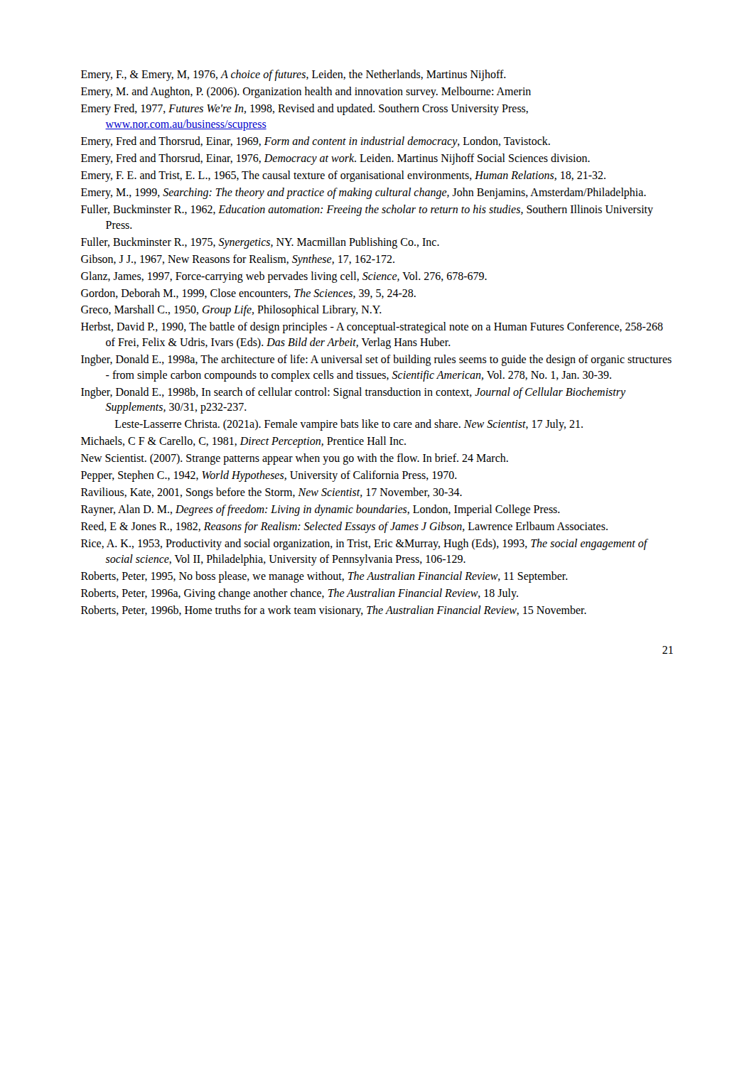Emery, F., & Emery, M, 1976, A choice of futures, Leiden, the Netherlands, Martinus Nijhoff.
Emery, M. and Aughton, P. (2006). Organization health and innovation survey. Melbourne: Amerin
Emery Fred, 1977, Futures We're In, 1998, Revised and updated. Southern Cross University Press, www.nor.com.au/business/scupress
Emery, Fred and Thorsrud, Einar, 1969, Form and content in industrial democracy, London, Tavistock.
Emery, Fred and Thorsrud, Einar, 1976, Democracy at work. Leiden. Martinus Nijhoff Social Sciences division.
Emery, F. E. and Trist, E. L., 1965, The causal texture of organisational environments, Human Relations, 18, 21-32.
Emery, M., 1999, Searching: The theory and practice of making cultural change, John Benjamins, Amsterdam/Philadelphia.
Fuller, Buckminster R., 1962, Education automation: Freeing the scholar to return to his studies, Southern Illinois University Press.
Fuller, Buckminster R., 1975, Synergetics, NY. Macmillan Publishing Co., Inc.
Gibson, J J., 1967, New Reasons for Realism, Synthese, 17, 162-172.
Glanz, James, 1997, Force-carrying web pervades living cell, Science, Vol. 276, 678-679.
Gordon, Deborah M., 1999, Close encounters, The Sciences, 39, 5, 24-28.
Greco, Marshall C., 1950, Group Life, Philosophical Library, N.Y.
Herbst, David P., 1990, The battle of design principles - A conceptual-strategical note on a Human Futures Conference, 258-268 of Frei, Felix & Udris, Ivars (Eds). Das Bild der Arbeit, Verlag Hans Huber.
Ingber, Donald E., 1998a, The architecture of life: A universal set of building rules seems to guide the design of organic structures - from simple carbon compounds to complex cells and tissues, Scientific American, Vol. 278, No. 1, Jan. 30-39.
Ingber, Donald E., 1998b, In search of cellular control: Signal transduction in context, Journal of Cellular Biochemistry Supplements, 30/31, p232-237.
Leste-Lasserre Christa. (2021a). Female vampire bats like to care and share. New Scientist, 17 July, 21.
Michaels, C F & Carello, C, 1981, Direct Perception, Prentice Hall Inc.
New Scientist. (2007). Strange patterns appear when you go with the flow. In brief. 24 March.
Pepper, Stephen C., 1942, World Hypotheses, University of California Press, 1970.
Ravilious, Kate, 2001, Songs before the Storm, New Scientist, 17 November, 30-34.
Rayner, Alan D. M., Degrees of freedom: Living in dynamic boundaries, London, Imperial College Press.
Reed, E & Jones R., 1982, Reasons for Realism: Selected Essays of James J Gibson, Lawrence Erlbaum Associates.
Rice, A. K., 1953, Productivity and social organization, in Trist, Eric &Murray, Hugh (Eds), 1993, The social engagement of social science, Vol II, Philadelphia, University of Pennsylvania Press, 106-129.
Roberts, Peter, 1995, No boss please, we manage without, The Australian Financial Review, 11 September.
Roberts, Peter, 1996a, Giving change another chance, The Australian Financial Review, 18 July.
Roberts, Peter, 1996b, Home truths for a work team visionary, The Australian Financial Review, 15 November.
21